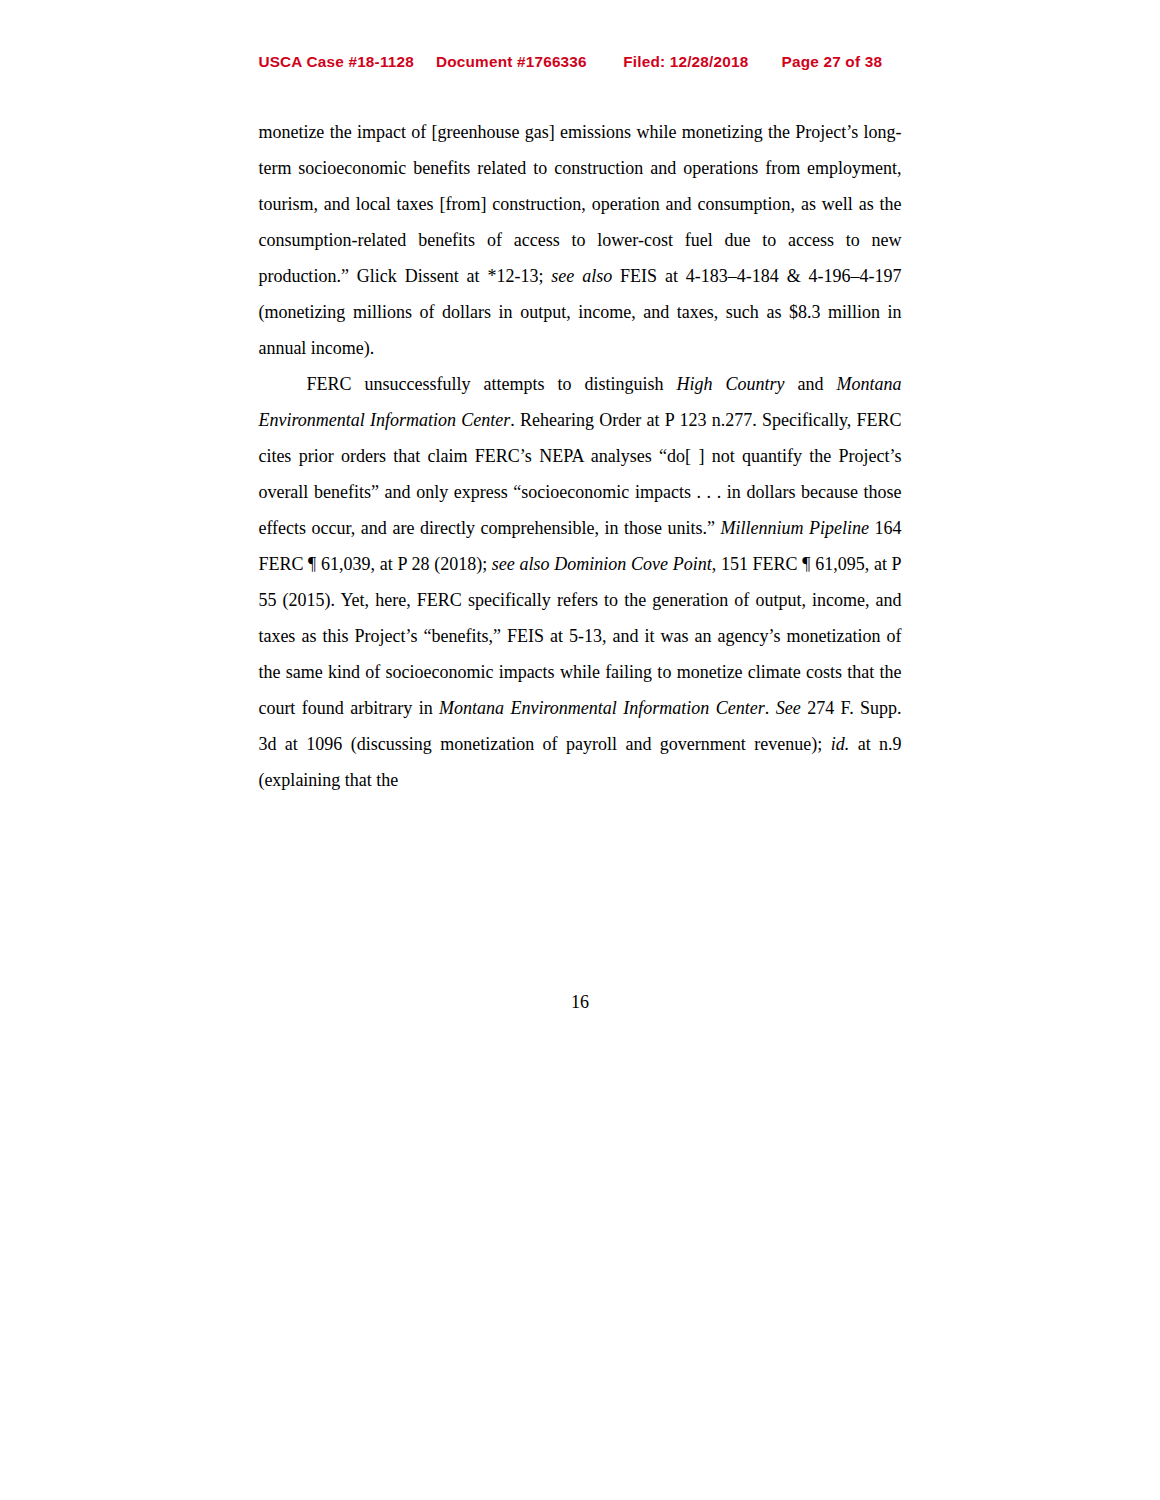USCA Case #18-1128 Document #1766336 Filed: 12/28/2018 Page 27 of 38
monetize the impact of [greenhouse gas] emissions while monetizing the Project’s long-term socioeconomic benefits related to construction and operations from employment, tourism, and local taxes [from] construction, operation and consumption, as well as the consumption-related benefits of access to lower-cost fuel due to access to new production.” Glick Dissent at *12-13; see also FEIS at 4-183–4-184 & 4-196–4-197 (monetizing millions of dollars in output, income, and taxes, such as $8.3 million in annual income).
FERC unsuccessfully attempts to distinguish High Country and Montana Environmental Information Center. Rehearing Order at P 123 n.277. Specifically, FERC cites prior orders that claim FERC’s NEPA analyses “do[ ] not quantify the Project’s overall benefits” and only express “socioeconomic impacts . . . in dollars because those effects occur, and are directly comprehensible, in those units.” Millennium Pipeline 164 FERC ¶ 61,039, at P 28 (2018); see also Dominion Cove Point, 151 FERC ¶ 61,095, at P 55 (2015). Yet, here, FERC specifically refers to the generation of output, income, and taxes as this Project’s “benefits,” FEIS at 5-13, and it was an agency’s monetization of the same kind of socioeconomic impacts while failing to monetize climate costs that the court found arbitrary in Montana Environmental Information Center. See 274 F. Supp. 3d at 1096 (discussing monetization of payroll and government revenue); id. at n.9 (explaining that the
16